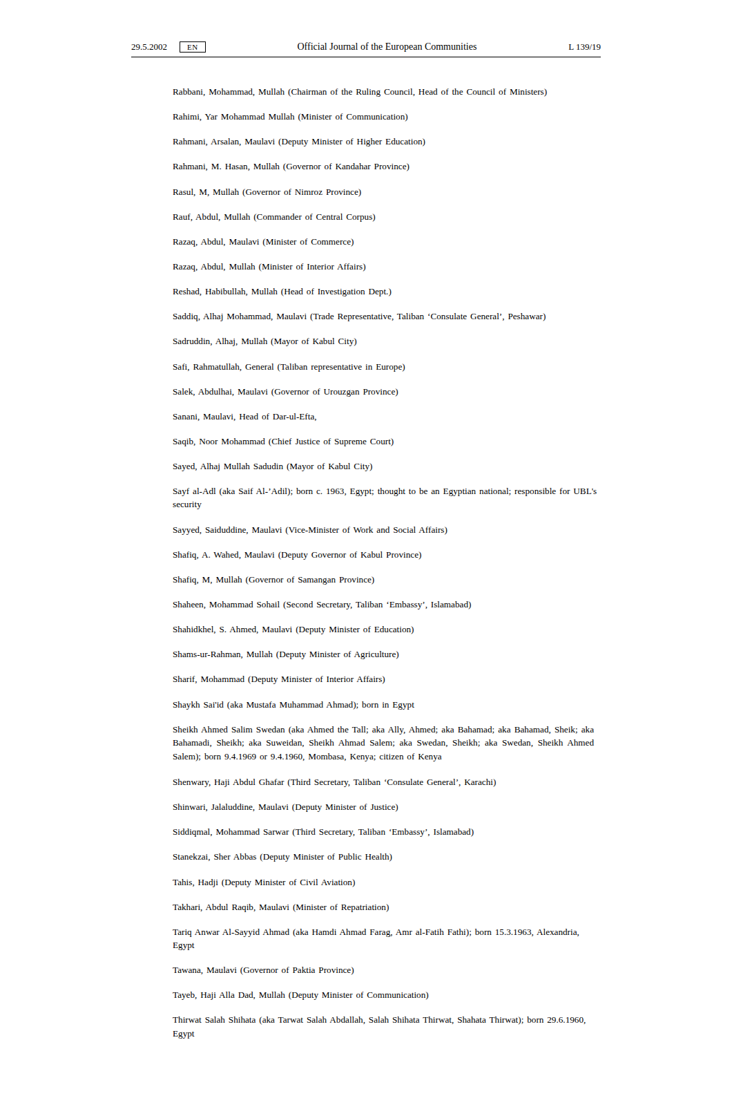29.5.2002 EN Official Journal of the European Communities L 139/19
Rabbani, Mohammad, Mullah (Chairman of the Ruling Council, Head of the Council of Ministers)
Rahimi, Yar Mohammad Mullah (Minister of Communication)
Rahmani, Arsalan, Maulavi (Deputy Minister of Higher Education)
Rahmani, M. Hasan, Mullah (Governor of Kandahar Province)
Rasul, M, Mullah (Governor of Nimroz Province)
Rauf, Abdul, Mullah (Commander of Central Corpus)
Razaq, Abdul, Maulavi (Minister of Commerce)
Razaq, Abdul, Mullah (Minister of Interior Affairs)
Reshad, Habibullah, Mullah (Head of Investigation Dept.)
Saddiq, Alhaj Mohammad, Maulavi (Trade Representative, Taliban ‘Consulate General’, Peshawar)
Sadruddin, Alhaj, Mullah (Mayor of Kabul City)
Safi, Rahmatullah, General (Taliban representative in Europe)
Salek, Abdulhai, Maulavi (Governor of Urouzgan Province)
Sanani, Maulavi, Head of Dar-ul-Efta,
Saqib, Noor Mohammad (Chief Justice of Supreme Court)
Sayed, Alhaj Mullah Sadudin (Mayor of Kabul City)
Sayf al-Adl (aka Saif Al-’Adil); born c. 1963, Egypt; thought to be an Egyptian national; responsible for UBL's security
Sayyed, Saiduddine, Maulavi (Vice-Minister of Work and Social Affairs)
Shafiq, A. Wahed, Maulavi (Deputy Governor of Kabul Province)
Shafiq, M, Mullah (Governor of Samangan Province)
Shaheen, Mohammad Sohail (Second Secretary, Taliban ‘Embassy’, Islamabad)
Shahidkhel, S. Ahmed, Maulavi (Deputy Minister of Education)
Shams-ur-Rahman, Mullah (Deputy Minister of Agriculture)
Sharif, Mohammad (Deputy Minister of Interior Affairs)
Shaykh Sai'id (aka Mustafa Muhammad Ahmad); born in Egypt
Sheikh Ahmed Salim Swedan (aka Ahmed the Tall; aka Ally, Ahmed; aka Bahamad; aka Bahamad, Sheik; aka Bahamadi, Sheikh; aka Suweidan, Sheikh Ahmad Salem; aka Swedan, Sheikh; aka Swedan, Sheikh Ahmed Salem); born 9.4.1969 or 9.4.1960, Mombasa, Kenya; citizen of Kenya
Shenwary, Haji Abdul Ghafar (Third Secretary, Taliban ‘Consulate General’, Karachi)
Shinwari, Jalaluddine, Maulavi (Deputy Minister of Justice)
Siddiqmal, Mohammad Sarwar (Third Secretary, Taliban ‘Embassy’, Islamabad)
Stanekzai, Sher Abbas (Deputy Minister of Public Health)
Tahis, Hadji (Deputy Minister of Civil Aviation)
Takhari, Abdul Raqib, Maulavi (Minister of Repatriation)
Tariq Anwar Al-Sayyid Ahmad (aka Hamdi Ahmad Farag, Amr al-Fatih Fathi); born 15.3.1963, Alexandria, Egypt
Tawana, Maulavi (Governor of Paktia Province)
Tayeb, Haji Alla Dad, Mullah (Deputy Minister of Communication)
Thirwat Salah Shihata (aka Tarwat Salah Abdallah, Salah Shihata Thirwat, Shahata Thirwat); born 29.6.1960, Egypt